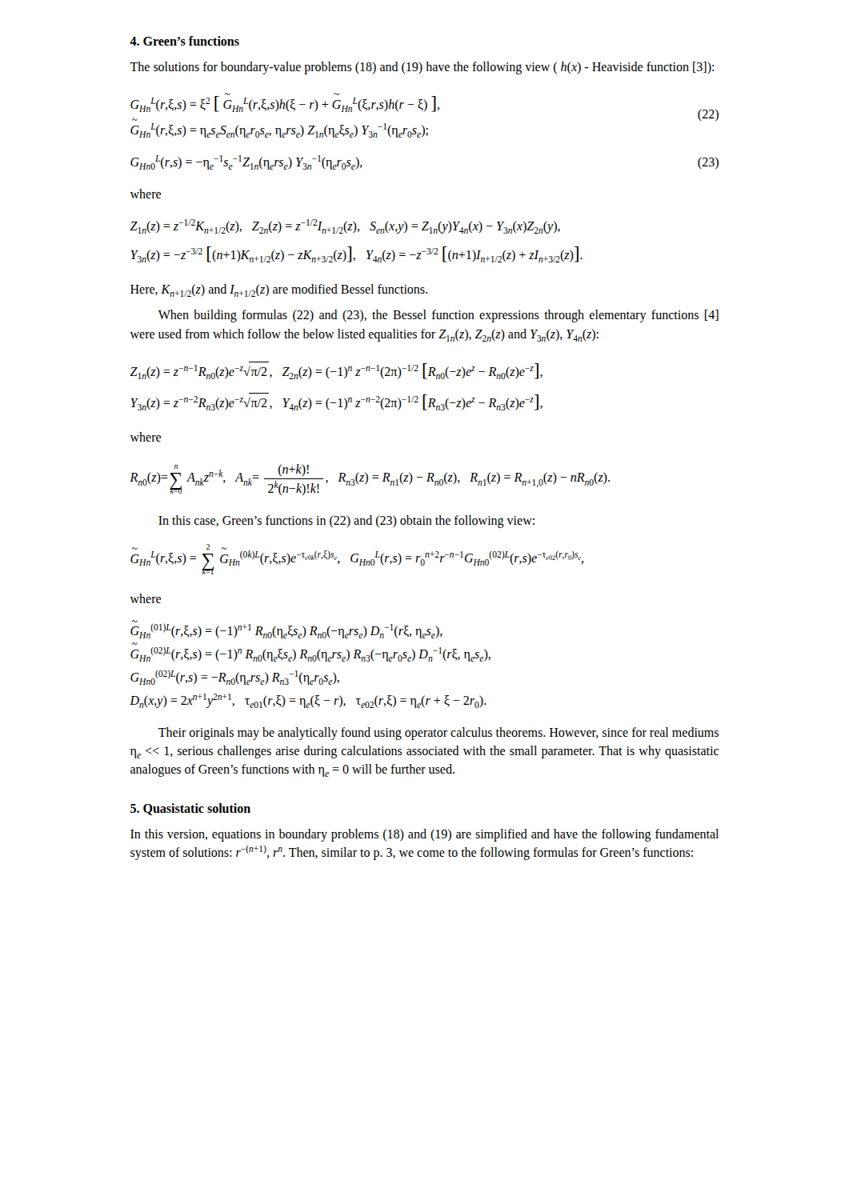4. Green’s functions
The solutions for boundary-value problems (18) and (19) have the following view ( h(x) - Heaviside function [3]):
GHnL(r,ξ,s) = ξ2 [ ~GHnL(r,ξ,s)h(ξ − r) + ~GHnL(ξ,r,s)h(r − ξ) ],
~GHnL(r,ξ,s) = ηeseSen(ηer0se, ηerse) Z1n(ηeξse) Y3n−1(ηer0se);
(22)
GHn0L(r,s) = −ηe−1se−1Z1n(ηerse) Y3n−1(ηer0se),
(23)
where
Z1n(z) = z−1/2Kn+1/2(z), Z2n(z) = z−1/2In+1/2(z), Sen(x,y) = Z1n(y)Y4n(x) − Y3n(x)Z2n(y),
Y3n(z) = −z−3/2 [(n+1)Kn+1/2(z) − zKn+3/2(z)], Y4n(z) = −z−3/2 [(n+1)In+1/2(z) + zIn+3/2(z)].
Here, Kn+1/2(z) and In+1/2(z) are modified Bessel functions.
When building formulas (22) and (23), the Bessel function expressions through elementary functions [4] were used from which follow the below listed equalities for Z1n(z), Z2n(z) and Y3n(z), Y4n(z):
Z1n(z) = z−n−1Rn0(z)e−z√π/2, Z2n(z) = (−1)n z−n−1(2π)−1/2 [Rn0(−z)ez − Rn0(z)e−z],
Y3n(z) = z−n−2Rn3(z)e−z√π/2, Y4n(z) = (−1)n z−n−2(2π)−1/2 [Rn3(−z)ez − Rn3(z)e−z],
where
Rn0(z)=n∑k=0 Ankzn−k, Ank= (n+k)!2k(n−k)!k!, Rn3(z) = Rn1(z) − Rn0(z), Rn1(z) = Rn+1,0(z) − nRn0(z).
In this case, Green’s functions in (22) and (23) obtain the following view:
~GHnL(r,ξ,s) = 2∑k=1 ~GHn(0k)L(r,ξ,s)e−τe0k(r,ξ)se, GHn0L(r,s) = r0n+2r−n−1GHn0(02)L(r,s)e−τe02(r,r0)se,
where
~GHn(01)L(r,ξ,s) = (−1)n+1 Rn0(ηeξse) Rn0(−ηerse) Dn−1(rξ, ηese),
~GHn(02)L(r,ξ,s) = (−1)n Rn0(ηeξse) Rn0(ηerse) Rn3(−ηer0se) Dn−1(rξ, ηese),
GHn0(02)L(r,s) = −Rn0(ηerse) Rn3−1(ηer0se),
Dn(x,y) = 2xn+1y2n+1, τe01(r,ξ) = ηe(ξ − r), τe02(r,ξ) = ηe(r + ξ − 2r0).
Their originals may be analytically found using operator calculus theorems. However, since for real mediums ηe << 1, serious challenges arise during calculations associated with the small parameter. That is why quasistatic analogues of Green’s functions with ηe = 0 will be further used.
5. Quasistatic solution
In this version, equations in boundary problems (18) and (19) are simplified and have the following fundamental system of solutions: r−(n+1), rn. Then, similar to p. 3, we come to the following formulas for Green’s functions: